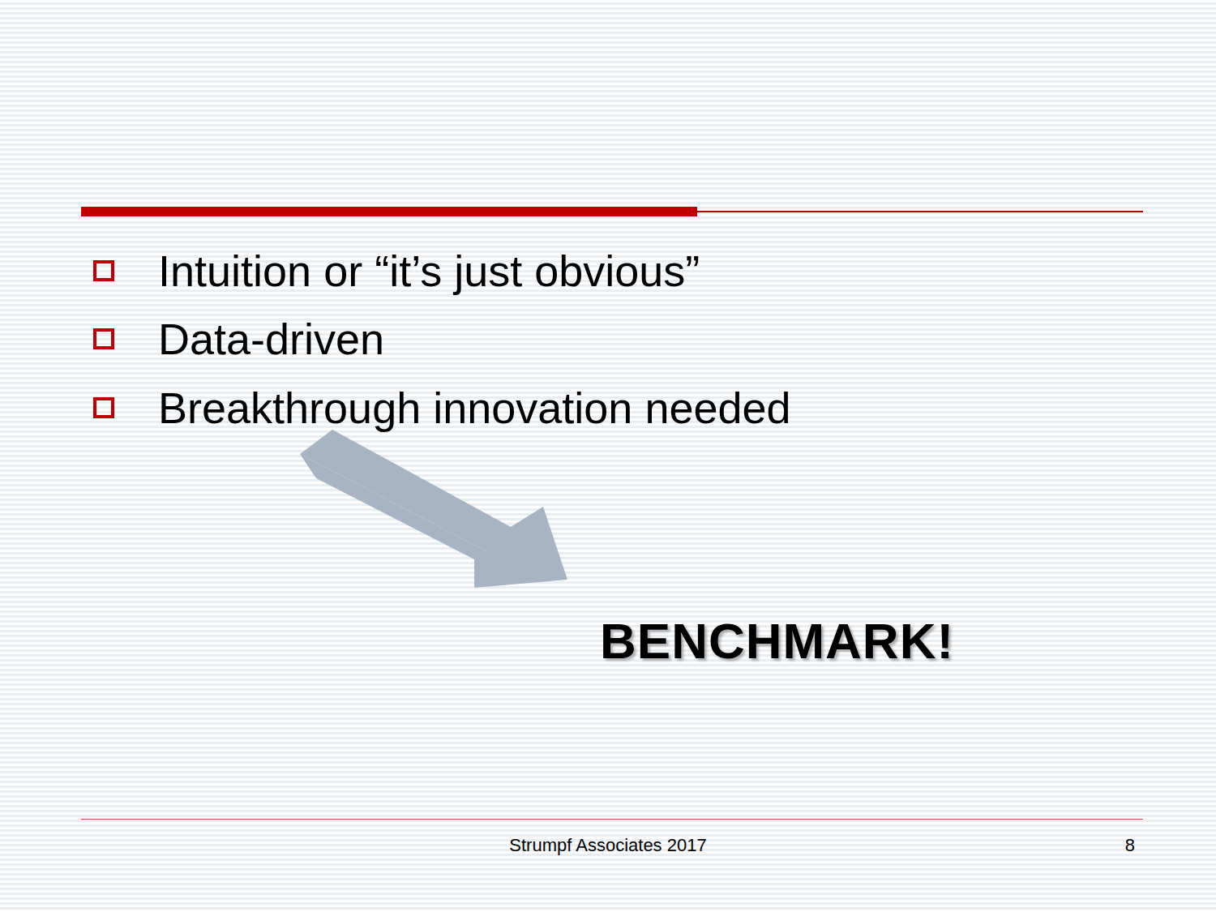Intuition or “it’s just obvious”
Data-driven
Breakthrough innovation needed
BENCHMARK!
Strumpf Associates 2017
8